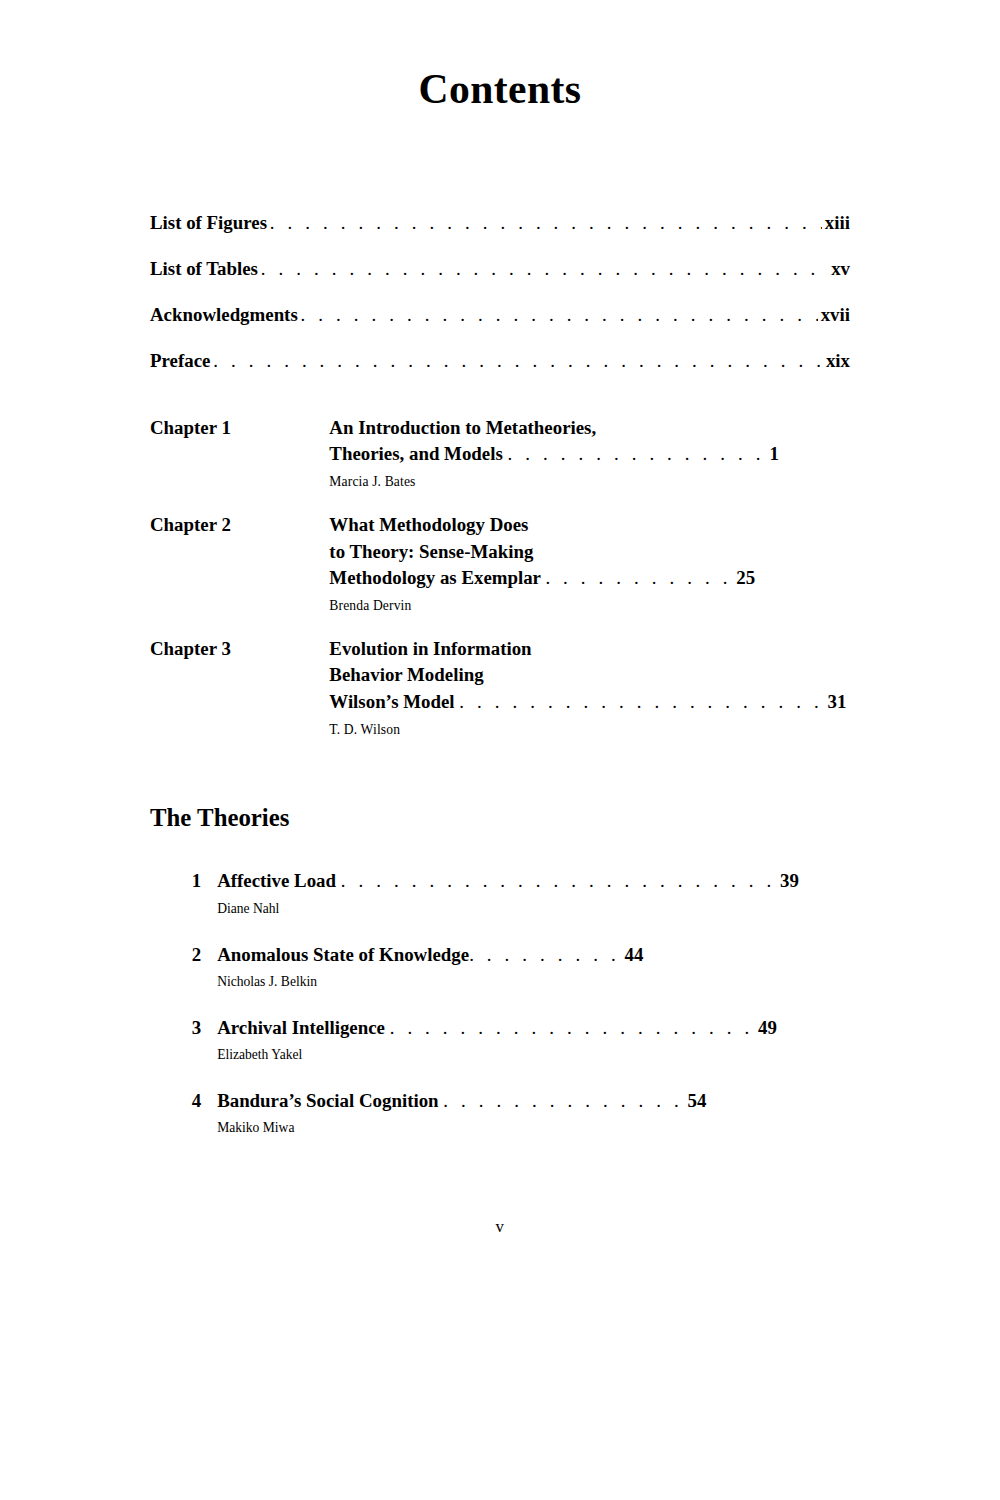Contents
List of Figures. . . . . . . . . . . . . . . . . . . . . . . . . . . . . . . . . . . . . . . . . . . . . xiii
List of Tables. . . . . . . . . . . . . . . . . . . . . . . . . . . . . . . . . . . . . . . . . . . . . . . xv
Acknowledgments. . . . . . . . . . . . . . . . . . . . . . . . . . . . . . . . . . . . . . . . xvii
Preface. . . . . . . . . . . . . . . . . . . . . . . . . . . . . . . . . . . . . . . . . . . . . . . . . . . . xix
| Chapter 1 | An Introduction to Metatheories, Theories, and Models . . . . . . . . . . . . . . . 1 Marcia J. Bates |
| Chapter 2 | What Methodology Does to Theory: Sense-Making Methodology as Exemplar . . . . . . . . . . . 25 Brenda Dervin |
| Chapter 3 | Evolution in Information Behavior Modeling Wilson’s Model . . . . . . . . . . . . . . . . . . . . . 31 T. D. Wilson |
The Theories
| 1 | Affective Load . . . . . . . . . . . . . . . . . . . . . . . . . 39 Diane Nahl |
| 2 | Anomalous State of Knowledge . . . . . . . . . 44 Nicholas J. Belkin |
| 3 | Archival Intelligence . . . . . . . . . . . . . . . . . . . . . 49 Elizabeth Yakel |
| 4 | Bandura’s Social Cognition . . . . . . . . . . . . . . 54 Makiko Miwa |
v